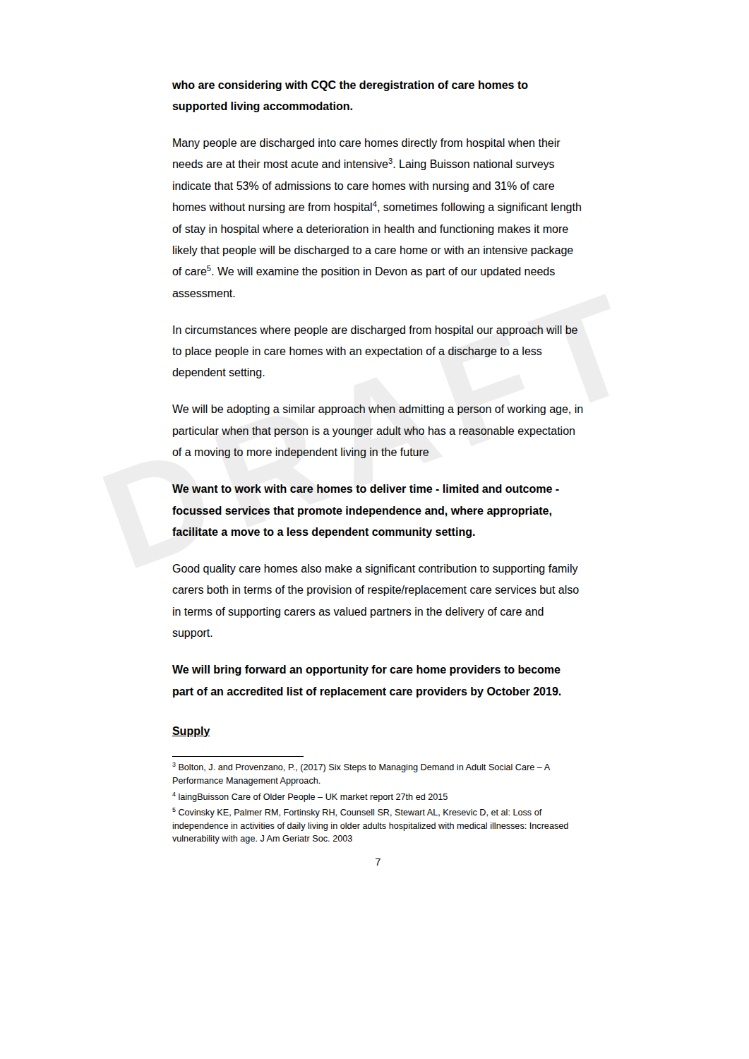DRAFT
who are considering with CQC the deregistration of care homes to supported living accommodation.
Many people are discharged into care homes directly from hospital when their needs are at their most acute and intensive3. Laing Buisson national surveys indicate that 53% of admissions to care homes with nursing and 31% of care homes without nursing are from hospital4, sometimes following a significant length of stay in hospital where a deterioration in health and functioning makes it more likely that people will be discharged to a care home or with an intensive package of care5. We will examine the position in Devon as part of our updated needs assessment.
In circumstances where people are discharged from hospital our approach will be to place people in care homes with an expectation of a discharge to a less dependent setting.
We will be adopting a similar approach when admitting a person of working age, in particular when that person is a younger adult who has a reasonable expectation of a moving to more independent living in the future
We want to work with care homes to deliver time - limited and outcome - focussed services that promote independence and, where appropriate, facilitate a move to a less dependent community setting.
Good quality care homes also make a significant contribution to supporting family carers both in terms of the provision of respite/replacement care services but also in terms of supporting carers as valued partners in the delivery of care and support.
We will bring forward an opportunity for care home providers to become part of an accredited list of replacement care providers by October 2019.
Supply
3 Bolton, J. and Provenzano, P., (2017) Six Steps to Managing Demand in Adult Social Care – A Performance Management Approach.
4 laingBuisson Care of Older People – UK market report 27th ed 2015
5 Covinsky KE, Palmer RM, Fortinsky RH, Counsell SR, Stewart AL, Kresevic D, et al: Loss of independence in activities of daily living in older adults hospitalized with medical illnesses: Increased vulnerability with age. J Am Geriatr Soc. 2003
7